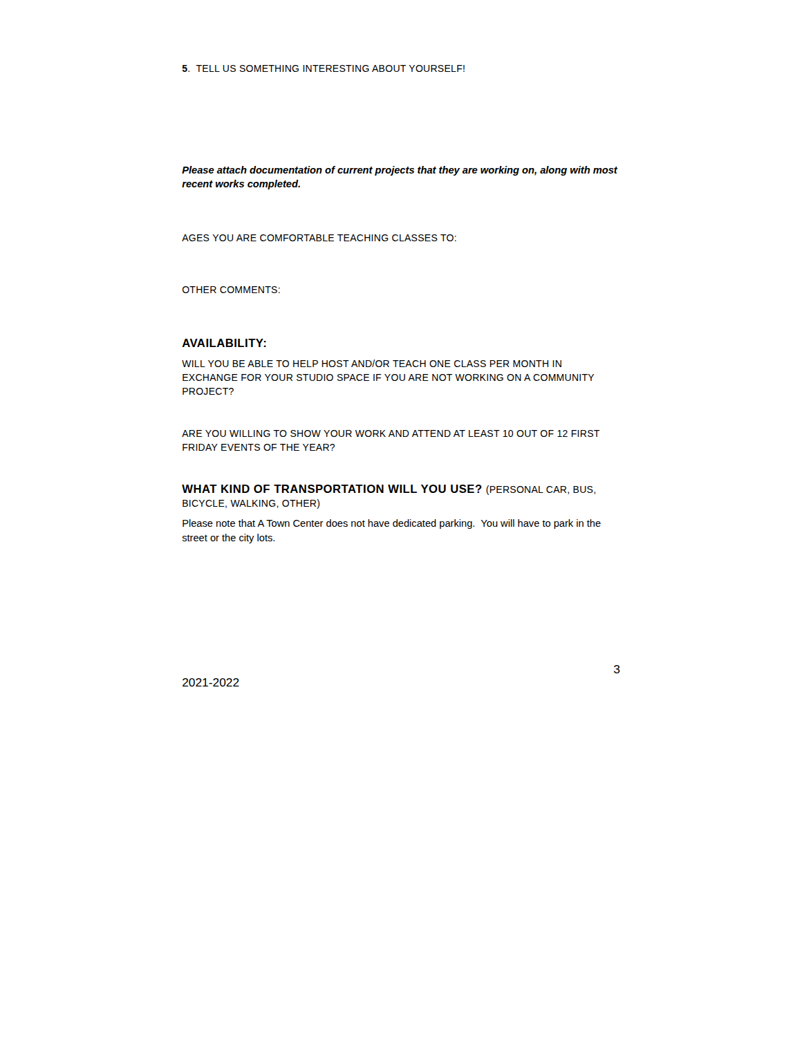5. TELL US SOMETHING INTERESTING ABOUT YOURSELF!
Please attach documentation of current projects that they are working on, along with most recent works completed.
AGES YOU ARE COMFORTABLE TEACHING CLASSES TO:
OTHER COMMENTS:
AVAILABILITY:
WILL YOU BE ABLE TO HELP HOST AND/OR TEACH ONE CLASS PER MONTH IN EXCHANGE FOR YOUR STUDIO SPACE IF YOU ARE NOT WORKING ON A COMMUNITY PROJECT?
ARE YOU WILLING TO SHOW YOUR WORK AND ATTEND AT LEAST 10 OUT OF 12 FIRST FRIDAY EVENTS OF THE YEAR?
WHAT KIND OF TRANSPORTATION WILL YOU USE? (PERSONAL CAR, BUS, BICYCLE, WALKING, OTHER)
Please note that A Town Center does not have dedicated parking. You will have to park in the street or the city lots.
2021-2022
3